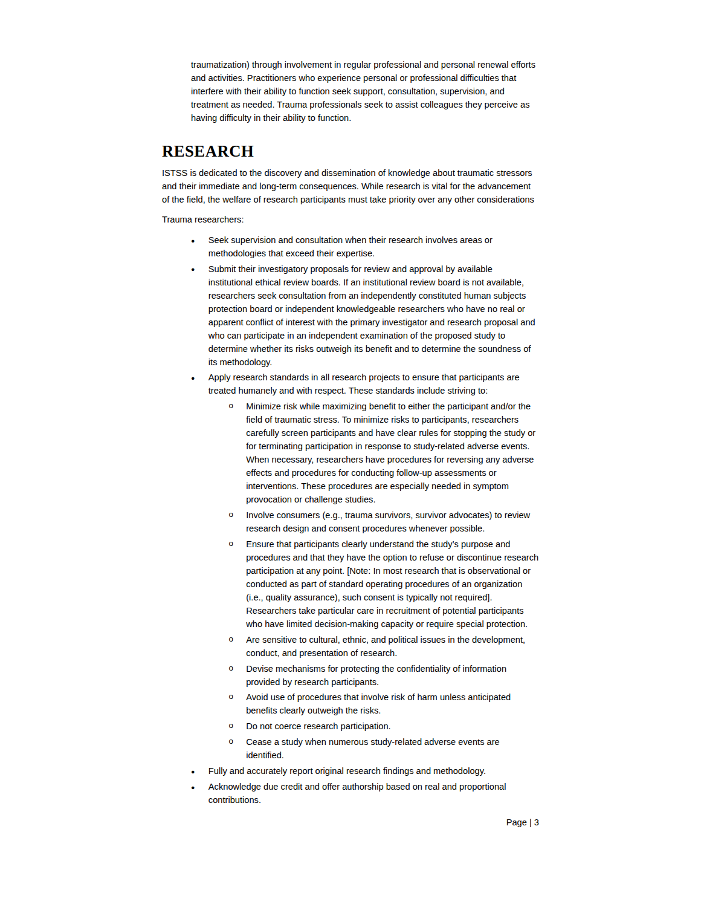traumatization) through involvement in regular professional and personal renewal efforts and activities. Practitioners who experience personal or professional difficulties that interfere with their ability to function seek support, consultation, supervision, and treatment as needed. Trauma professionals seek to assist colleagues they perceive as having difficulty in their ability to function.
RESEARCH
ISTSS is dedicated to the discovery and dissemination of knowledge about traumatic stressors and their immediate and long-term consequences. While research is vital for the advancement of the field, the welfare of research participants must take priority over any other considerations
Trauma researchers:
Seek supervision and consultation when their research involves areas or methodologies that exceed their expertise.
Submit their investigatory proposals for review and approval by available institutional ethical review boards. If an institutional review board is not available, researchers seek consultation from an independently constituted human subjects protection board or independent knowledgeable researchers who have no real or apparent conflict of interest with the primary investigator and research proposal and who can participate in an independent examination of the proposed study to determine whether its risks outweigh its benefit and to determine the soundness of its methodology.
Apply research standards in all research projects to ensure that participants are treated humanely and with respect. These standards include striving to:
Minimize risk while maximizing benefit to either the participant and/or the field of traumatic stress. To minimize risks to participants, researchers carefully screen participants and have clear rules for stopping the study or for terminating participation in response to study-related adverse events. When necessary, researchers have procedures for reversing any adverse effects and procedures for conducting follow-up assessments or interventions. These procedures are especially needed in symptom provocation or challenge studies.
Involve consumers (e.g., trauma survivors, survivor advocates) to review research design and consent procedures whenever possible.
Ensure that participants clearly understand the study’s purpose and procedures and that they have the option to refuse or discontinue research participation at any point. [Note: In most research that is observational or conducted as part of standard operating procedures of an organization (i.e., quality assurance), such consent is typically not required]. Researchers take particular care in recruitment of potential participants who have limited decision-making capacity or require special protection.
Are sensitive to cultural, ethnic, and political issues in the development, conduct, and presentation of research.
Devise mechanisms for protecting the confidentiality of information provided by research participants.
Avoid use of procedures that involve risk of harm unless anticipated benefits clearly outweigh the risks.
Do not coerce research participation.
Cease a study when numerous study-related adverse events are identified.
Fully and accurately report original research findings and methodology.
Acknowledge due credit and offer authorship based on real and proportional contributions.
Page | 3